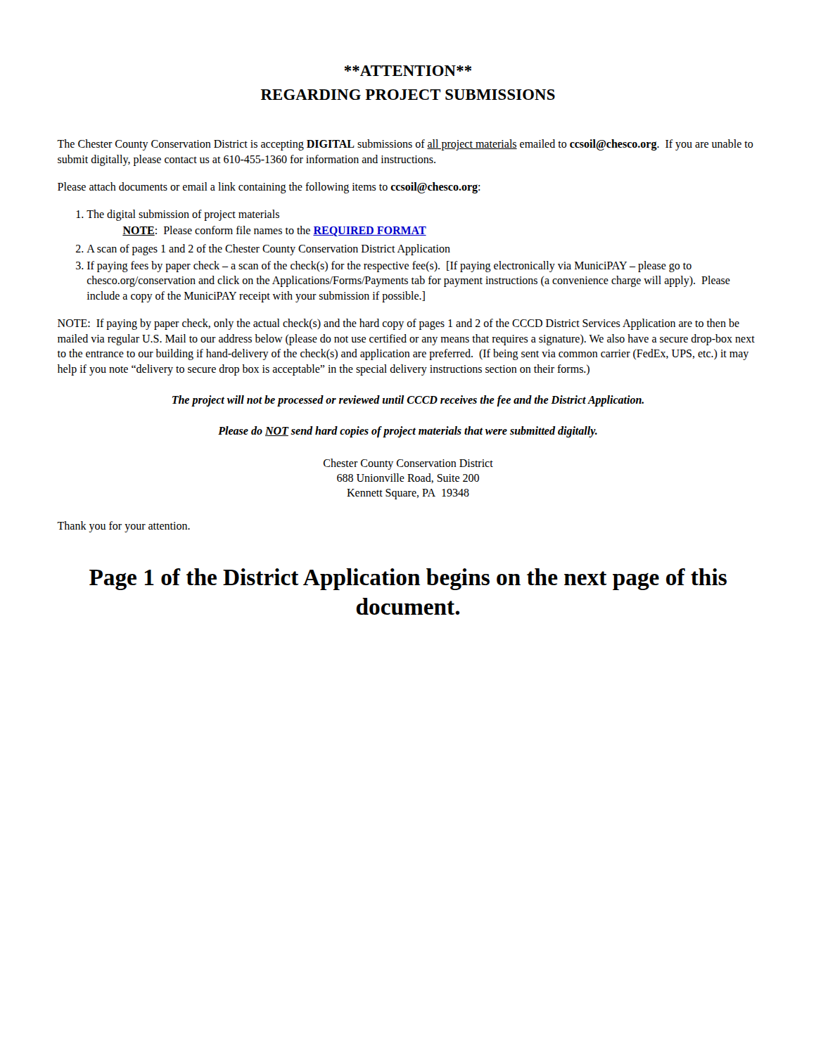**ATTENTION**
REGARDING PROJECT SUBMISSIONS
The Chester County Conservation District is accepting DIGITAL submissions of all project materials emailed to ccsoil@chesco.org. If you are unable to submit digitally, please contact us at 610-455-1360 for information and instructions.
Please attach documents or email a link containing the following items to ccsoil@chesco.org:
The digital submission of project materials
NOTE: Please conform file names to the REQUIRED FORMAT
A scan of pages 1 and 2 of the Chester County Conservation District Application
If paying fees by paper check – a scan of the check(s) for the respective fee(s). [If paying electronically via MuniciPAY – please go to chesco.org/conservation and click on the Applications/Forms/Payments tab for payment instructions (a convenience charge will apply). Please include a copy of the MuniciPAY receipt with your submission if possible.]
NOTE: If paying by paper check, only the actual check(s) and the hard copy of pages 1 and 2 of the CCCD District Services Application are to then be mailed via regular U.S. Mail to our address below (please do not use certified or any means that requires a signature). We also have a secure drop-box next to the entrance to our building if hand-delivery of the check(s) and application are preferred. (If being sent via common carrier (FedEx, UPS, etc.) it may help if you note “delivery to secure drop box is acceptable” in the special delivery instructions section on their forms.)
The project will not be processed or reviewed until CCCD receives the fee and the District Application.
Please do NOT send hard copies of project materials that were submitted digitally.
Chester County Conservation District 688 Unionville Road, Suite 200
Kennett Square, PA 19348
Thank you for your attention.
Page 1 of the District Application begins on the next page of this document.